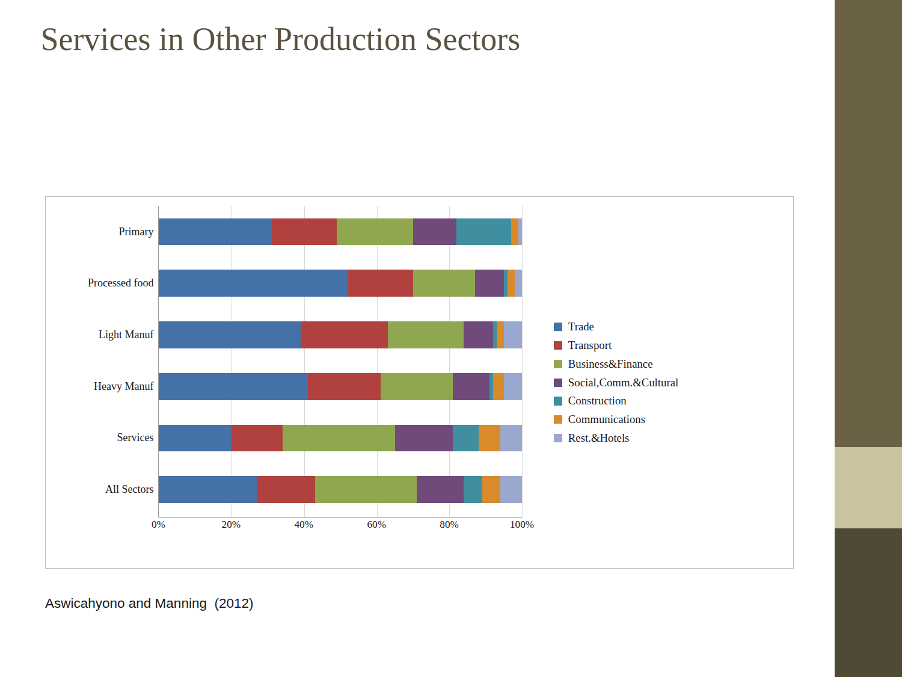Services in Other Production Sectors
Primary
Processed food
Light Manuf
Heavy Manuf
Services
All Sectors
0% 20% 40% 60% 80% 100%
Trade
Transport
Business&Finance
Social,Comm.&Cultural
Construction
Communications
Rest.&Hotels
Aswicahyono and Manning (2012)